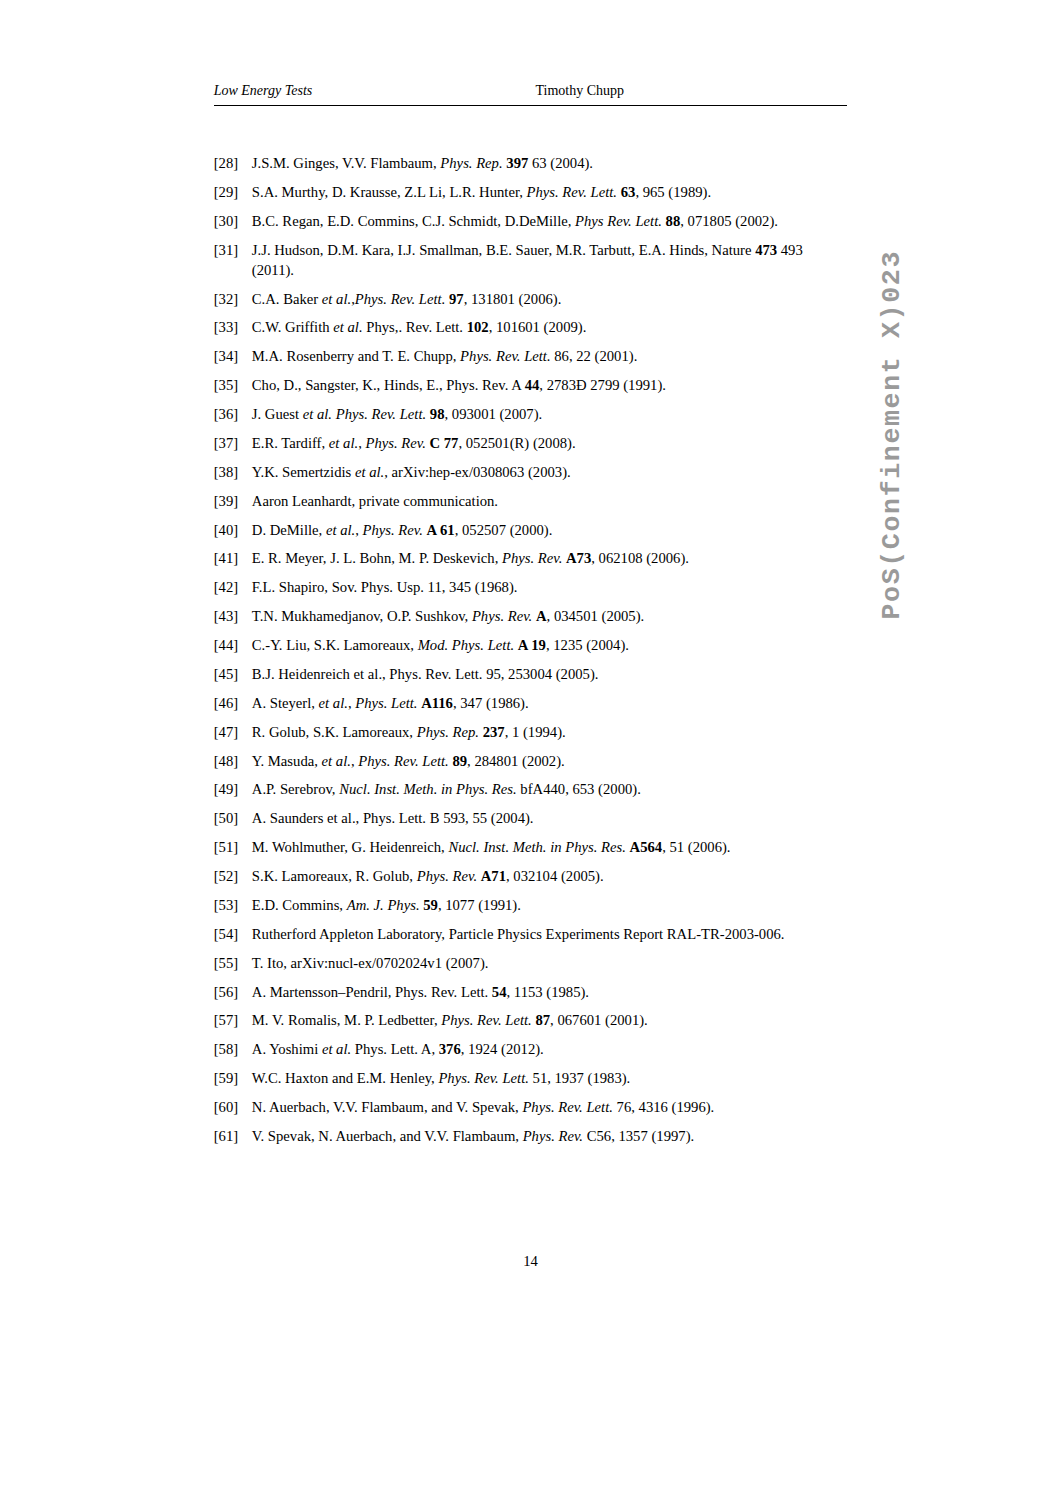Low Energy Tests Timothy Chupp
PoS(Confinement X)023
[28] J.S.M. Ginges, V.V. Flambaum, Phys. Rep. 397 63 (2004).
[29] S.A. Murthy, D. Krausse, Z.L Li, L.R. Hunter, Phys. Rev. Lett. 63, 965 (1989).
[30] B.C. Regan, E.D. Commins, C.J. Schmidt, D.DeMille, Phys Rev. Lett. 88, 071805 (2002).
[31] J.J. Hudson, D.M. Kara, I.J. Smallman, B.E. Sauer, M.R. Tarbutt, E.A. Hinds, Nature 473 493 (2011).
[32] C.A. Baker et al.,Phys. Rev. Lett. 97, 131801 (2006).
[33] C.W. Griffith et al. Phys,. Rev. Lett. 102, 101601 (2009).
[34] M.A. Rosenberry and T. E. Chupp, Phys. Rev. Lett. 86, 22 (2001).
[35] Cho, D., Sangster, K., Hinds, E., Phys. Rev. A 44, 2783Ð 2799 (1991).
[36] J. Guest et al. Phys. Rev. Lett. 98, 093001 (2007).
[37] E.R. Tardiff, et al., Phys. Rev. C 77, 052501(R) (2008).
[38] Y.K. Semertzidis et al., arXiv:hep-ex/0308063 (2003).
[39] Aaron Leanhardt, private communication.
[40] D. DeMille, et al., Phys. Rev. A 61, 052507 (2000).
[41] E. R. Meyer, J. L. Bohn, M. P. Deskevich, Phys. Rev. A73, 062108 (2006).
[42] F.L. Shapiro, Sov. Phys. Usp. 11, 345 (1968).
[43] T.N. Mukhamedjanov, O.P. Sushkov, Phys. Rev. A, 034501 (2005).
[44] C.-Y. Liu, S.K. Lamoreaux, Mod. Phys. Lett. A 19, 1235 (2004).
[45] B.J. Heidenreich et al., Phys. Rev. Lett. 95, 253004 (2005).
[46] A. Steyerl, et al., Phys. Lett. A116, 347 (1986).
[47] R. Golub, S.K. Lamoreaux, Phys. Rep. 237, 1 (1994).
[48] Y. Masuda, et al., Phys. Rev. Lett. 89, 284801 (2002).
[49] A.P. Serebrov, Nucl. Inst. Meth. in Phys. Res. bfA440, 653 (2000).
[50] A. Saunders et al., Phys. Lett. B 593, 55 (2004).
[51] M. Wohlmuther, G. Heidenreich, Nucl. Inst. Meth. in Phys. Res. A564, 51 (2006).
[52] S.K. Lamoreaux, R. Golub, Phys. Rev. A71, 032104 (2005).
[53] E.D. Commins, Am. J. Phys. 59, 1077 (1991).
[54] Rutherford Appleton Laboratory, Particle Physics Experiments Report RAL-TR-2003-006.
[55] T. Ito, arXiv:nucl-ex/0702024v1 (2007).
[56] A. Martensson–Pendril, Phys. Rev. Lett. 54, 1153 (1985).
[57] M. V. Romalis, M. P. Ledbetter, Phys. Rev. Lett. 87, 067601 (2001).
[58] A. Yoshimi et al. Phys. Lett. A, 376, 1924 (2012).
[59] W.C. Haxton and E.M. Henley, Phys. Rev. Lett. 51, 1937 (1983).
[60] N. Auerbach, V.V. Flambaum, and V. Spevak, Phys. Rev. Lett. 76, 4316 (1996).
[61] V. Spevak, N. Auerbach, and V.V. Flambaum, Phys. Rev. C56, 1357 (1997).
14